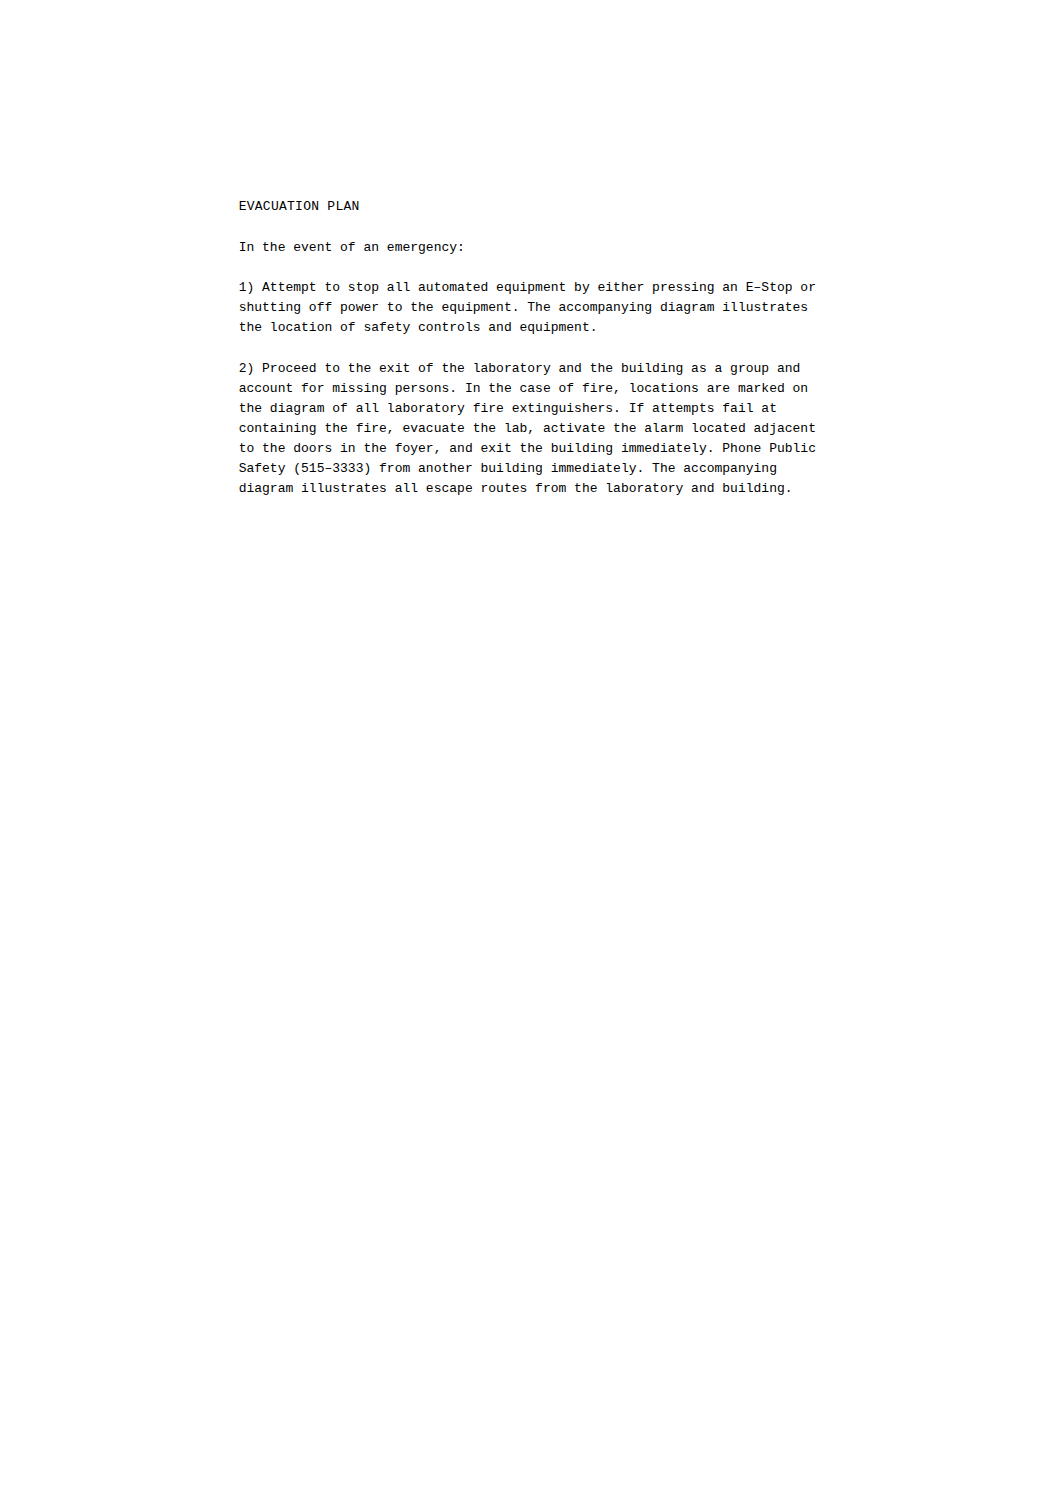EVACUATION PLAN
In the event of an emergency:
1) Attempt to stop all automated equipment by either pressing an E–Stop or shutting off power to the equipment. The accompanying diagram illustrates the location of safety controls and equipment.
2) Proceed to the exit of the laboratory and the building as a group and account for missing persons. In the case of fire, locations are marked on the diagram of all laboratory fire extinguishers. If attempts fail at containing the fire, evacuate the lab, activate the alarm located adjacent to the doors in the foyer, and exit the building immediately. Phone Public Safety (515–3333) from another building immediately. The accompanying diagram illustrates all escape routes from the laboratory and building.